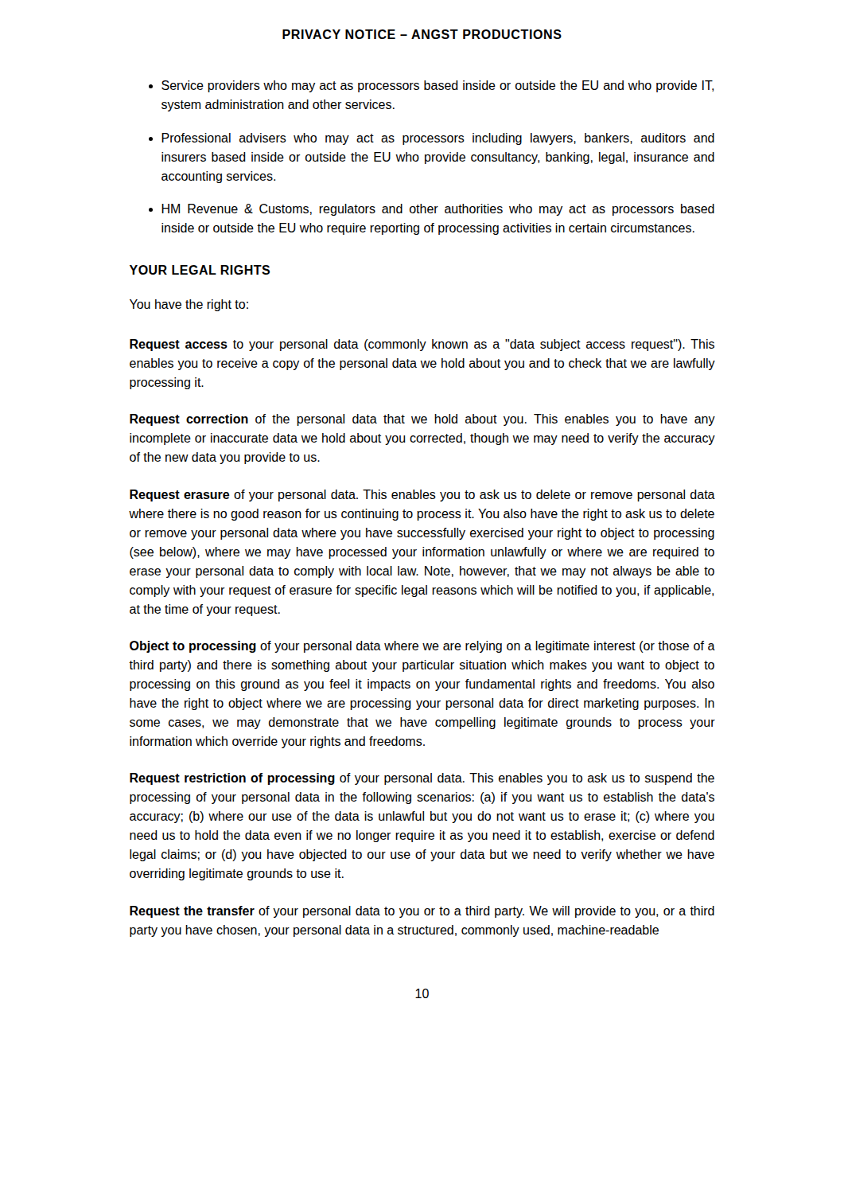PRIVACY NOTICE – ANGST PRODUCTIONS
Service providers who may act as processors based inside or outside the EU and who provide IT, system administration and other services.
Professional advisers who may act as processors including lawyers, bankers, auditors and insurers based inside or outside the EU who provide consultancy, banking, legal, insurance and accounting services.
HM Revenue & Customs, regulators and other authorities who may act as processors based inside or outside the EU who require reporting of processing activities in certain circumstances.
YOUR LEGAL RIGHTS
You have the right to:
Request access to your personal data (commonly known as a "data subject access request"). This enables you to receive a copy of the personal data we hold about you and to check that we are lawfully processing it.
Request correction of the personal data that we hold about you. This enables you to have any incomplete or inaccurate data we hold about you corrected, though we may need to verify the accuracy of the new data you provide to us.
Request erasure of your personal data. This enables you to ask us to delete or remove personal data where there is no good reason for us continuing to process it. You also have the right to ask us to delete or remove your personal data where you have successfully exercised your right to object to processing (see below), where we may have processed your information unlawfully or where we are required to erase your personal data to comply with local law. Note, however, that we may not always be able to comply with your request of erasure for specific legal reasons which will be notified to you, if applicable, at the time of your request.
Object to processing of your personal data where we are relying on a legitimate interest (or those of a third party) and there is something about your particular situation which makes you want to object to processing on this ground as you feel it impacts on your fundamental rights and freedoms. You also have the right to object where we are processing your personal data for direct marketing purposes. In some cases, we may demonstrate that we have compelling legitimate grounds to process your information which override your rights and freedoms.
Request restriction of processing of your personal data. This enables you to ask us to suspend the processing of your personal data in the following scenarios: (a) if you want us to establish the data's accuracy; (b) where our use of the data is unlawful but you do not want us to erase it; (c) where you need us to hold the data even if we no longer require it as you need it to establish, exercise or defend legal claims; or (d) you have objected to our use of your data but we need to verify whether we have overriding legitimate grounds to use it.
Request the transfer of your personal data to you or to a third party. We will provide to you, or a third party you have chosen, your personal data in a structured, commonly used, machine-readable
10